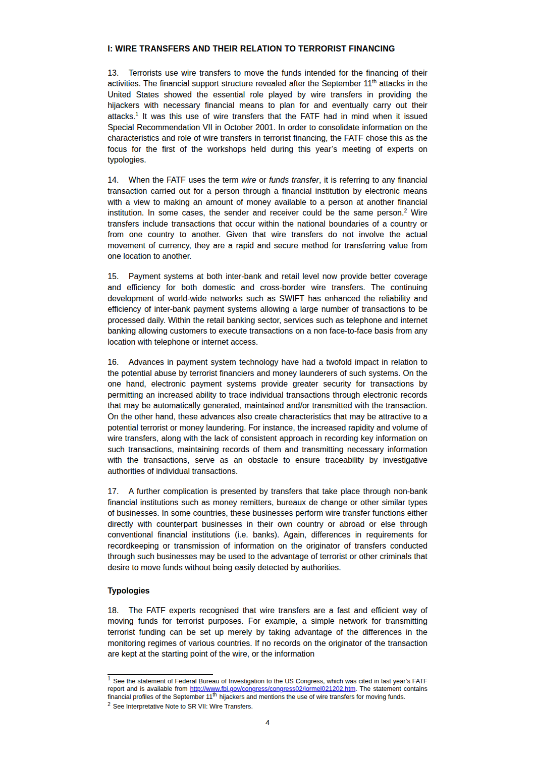I: WIRE TRANSFERS AND THEIR RELATION TO TERRORIST FINANCING
13. Terrorists use wire transfers to move the funds intended for the financing of their activities. The financial support structure revealed after the September 11th attacks in the United States showed the essential role played by wire transfers in providing the hijackers with necessary financial means to plan for and eventually carry out their attacks.1 It was this use of wire transfers that the FATF had in mind when it issued Special Recommendation VII in October 2001. In order to consolidate information on the characteristics and role of wire transfers in terrorist financing, the FATF chose this as the focus for the first of the workshops held during this year’s meeting of experts on typologies.
14. When the FATF uses the term wire or funds transfer, it is referring to any financial transaction carried out for a person through a financial institution by electronic means with a view to making an amount of money available to a person at another financial institution. In some cases, the sender and receiver could be the same person.2 Wire transfers include transactions that occur within the national boundaries of a country or from one country to another. Given that wire transfers do not involve the actual movement of currency, they are a rapid and secure method for transferring value from one location to another.
15. Payment systems at both inter-bank and retail level now provide better coverage and efficiency for both domestic and cross-border wire transfers. The continuing development of world-wide networks such as SWIFT has enhanced the reliability and efficiency of inter-bank payment systems allowing a large number of transactions to be processed daily. Within the retail banking sector, services such as telephone and internet banking allowing customers to execute transactions on a non face-to-face basis from any location with telephone or internet access.
16. Advances in payment system technology have had a twofold impact in relation to the potential abuse by terrorist financiers and money launderers of such systems. On the one hand, electronic payment systems provide greater security for transactions by permitting an increased ability to trace individual transactions through electronic records that may be automatically generated, maintained and/or transmitted with the transaction. On the other hand, these advances also create characteristics that may be attractive to a potential terrorist or money laundering. For instance, the increased rapidity and volume of wire transfers, along with the lack of consistent approach in recording key information on such transactions, maintaining records of them and transmitting necessary information with the transactions, serve as an obstacle to ensure traceability by investigative authorities of individual transactions.
17. A further complication is presented by transfers that take place through non-bank financial institutions such as money remitters, bureaux de change or other similar types of businesses. In some countries, these businesses perform wire transfer functions either directly with counterpart businesses in their own country or abroad or else through conventional financial institutions (i.e. banks). Again, differences in requirements for recordkeeping or transmission of information on the originator of transfers conducted through such businesses may be used to the advantage of terrorist or other criminals that desire to move funds without being easily detected by authorities.
Typologies
18. The FATF experts recognised that wire transfers are a fast and efficient way of moving funds for terrorist purposes. For example, a simple network for transmitting terrorist funding can be set up merely by taking advantage of the differences in the monitoring regimes of various countries. If no records on the originator of the transaction are kept at the starting point of the wire, or the information
1 See the statement of Federal Bureau of Investigation to the US Congress, which was cited in last year’s FATF report and is available from http://www.fbi.gov/congress/congress02/lormel021202.htm. The statement contains financial profiles of the September 11th hijackers and mentions the use of wire transfers for moving funds.
2 See Interpretative Note to SR VII: Wire Transfers.
4